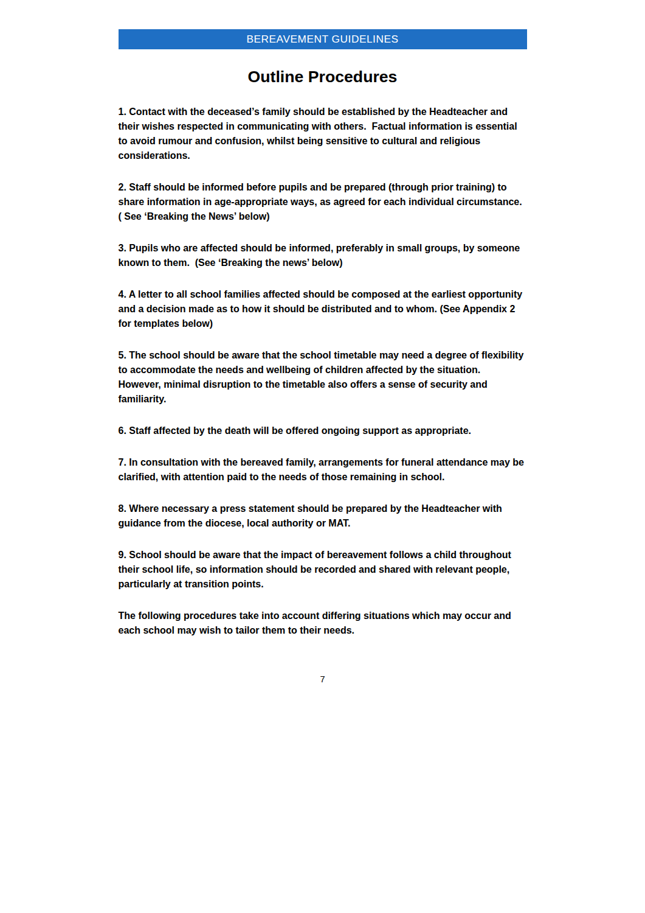BEREAVEMENT GUIDELINES
Outline Procedures
1. Contact with the deceased’s family should be established by the Headteacher and their wishes respected in communicating with others. Factual information is essential to avoid rumour and confusion, whilst being sensitive to cultural and religious considerations.
2. Staff should be informed before pupils and be prepared (through prior training) to share information in age-appropriate ways, as agreed for each individual circumstance. ( See ‘Breaking the News’ below)
3. Pupils who are affected should be informed, preferably in small groups, by someone known to them. (See ‘Breaking the news’ below)
4. A letter to all school families affected should be composed at the earliest opportunity and a decision made as to how it should be distributed and to whom. (See Appendix 2 for templates below)
5. The school should be aware that the school timetable may need a degree of flexibility to accommodate the needs and wellbeing of children affected by the situation. However, minimal disruption to the timetable also offers a sense of security and familiarity.
6. Staff affected by the death will be offered ongoing support as appropriate.
7. In consultation with the bereaved family, arrangements for funeral attendance may be clarified, with attention paid to the needs of those remaining in school.
8. Where necessary a press statement should be prepared by the Headteacher with guidance from the diocese, local authority or MAT.
9. School should be aware that the impact of bereavement follows a child throughout their school life, so information should be recorded and shared with relevant people, particularly at transition points.
The following procedures take into account differing situations which may occur and each school may wish to tailor them to their needs.
7